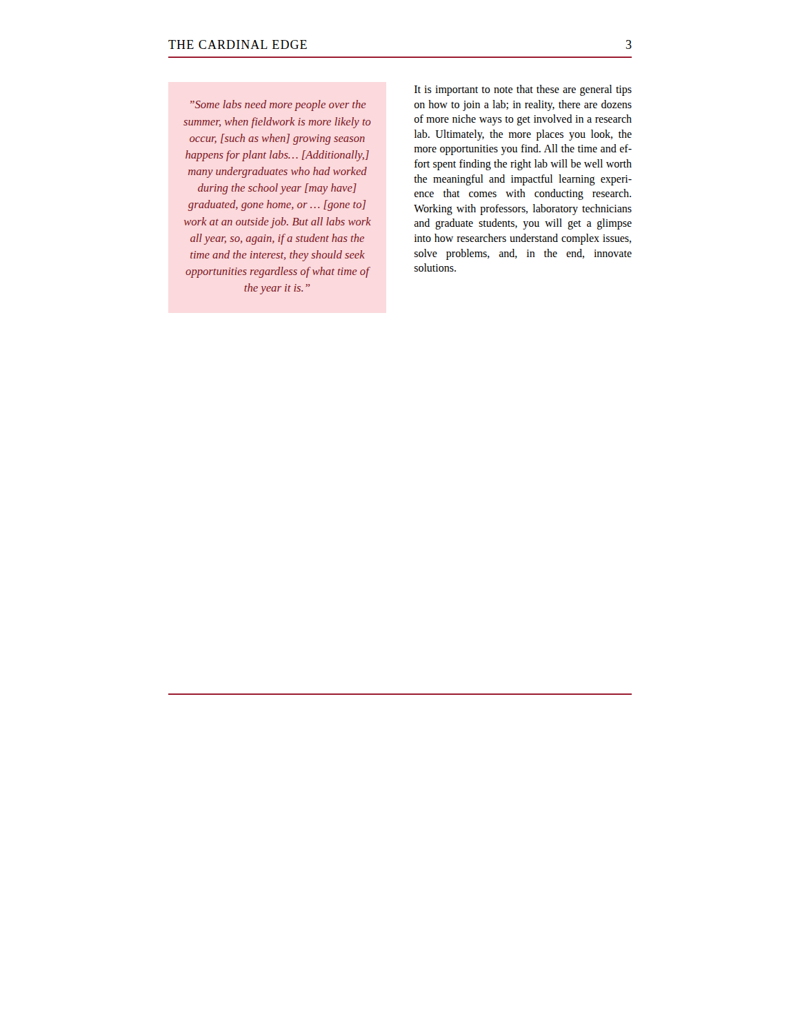The Cardinal Edge
3
”Some labs need more people over the summer, when fieldwork is more likely to occur, [such as when] growing season happens for plant labs… [Additionally,] many undergraduates who had worked during the school year [may have] graduated, gone home, or … [gone to] work at an outside job. But all labs work all year, so, again, if a student has the time and the interest, they should seek opportunities regardless of what time of the year it is.”
It is important to note that these are general tips on how to join a lab; in reality, there are dozens of more niche ways to get involved in a research lab. Ultimately, the more places you look, the more opportunities you find. All the time and effort spent finding the right lab will be well worth the meaningful and impactful learning experience that comes with conducting research. Working with professors, laboratory technicians and graduate students, you will get a glimpse into how researchers understand complex issues, solve problems, and, in the end, innovate solutions.